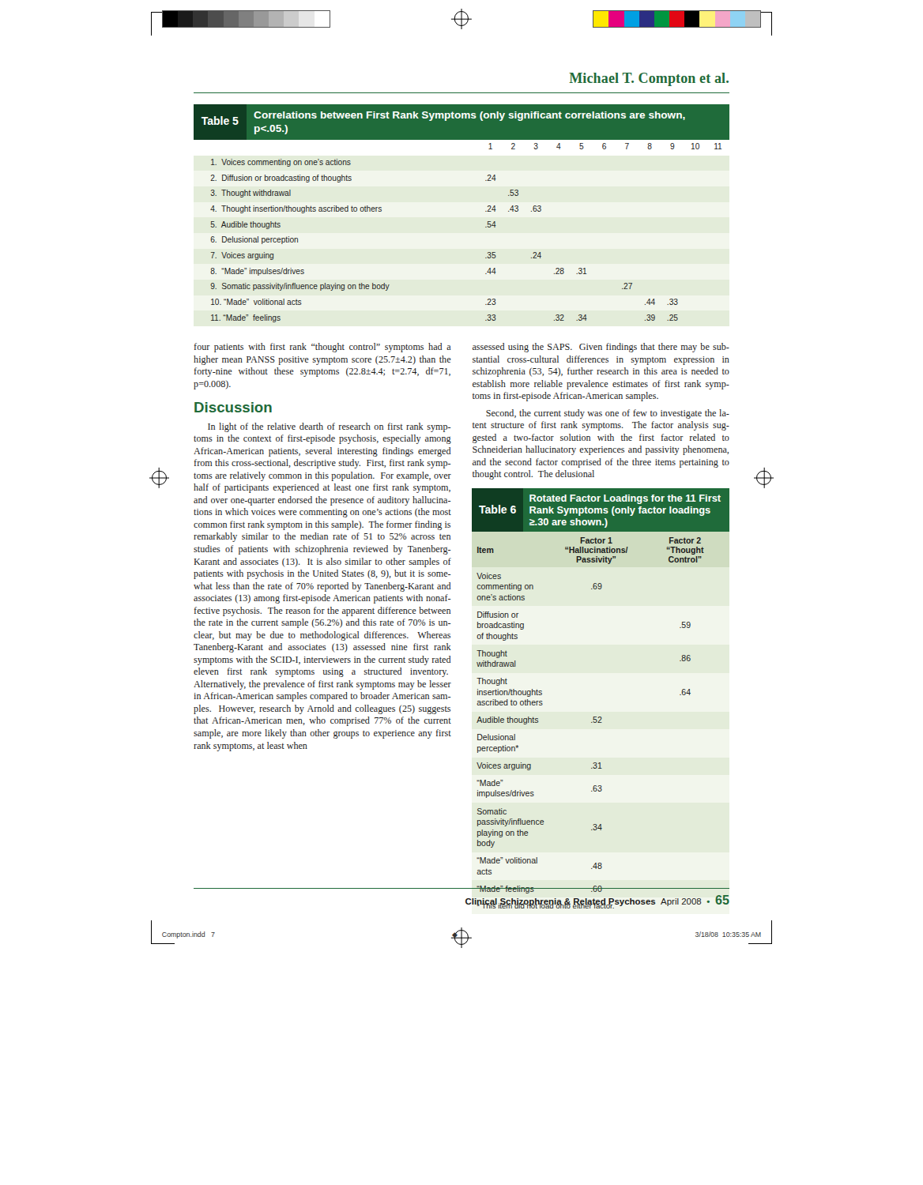Michael T. Compton et al.
Table 5
Correlations between First Rank Symptoms (only significant correlations are shown, p<.05.)
| | 1 | 2 | 3 | 4 | 5 | 6 | 7 | 8 | 9 | 10 | 11 |
| 1. Voices commenting on one’s actions | | | | | | | | | | | |
| 2. Diffusion or broadcasting of thoughts | .24 | | | | | | | | | | |
| 3. Thought withdrawal | | .53 | | | | | | | | | |
| 4. Thought insertion/thoughts ascribed to others | .24 | .43 | .63 | | | | | | | | |
| 5. Audible thoughts | .54 | | | | | | | | | | |
| 6. Delusional perception | | | | | | | | | | | |
| 7. Voices arguing | .35 | | .24 | | | | | | | | |
| 8. “Made” impulses/drives | .44 | | | .28 | .31 | | | | | | |
| 9. Somatic passivity/influence playing on the body | | | | | | | .27 | | | | |
| 10. “Made” volitional acts | .23 | | | | | | | .44 | .33 | | |
| 11. “Made” feelings | .33 | | | .32 | .34 | | | .39 | .25 | | |
four patients with first rank “thought control” symptoms had a higher mean PANSS positive symptom score (25.7±4.2) than the forty-nine without these symptoms (22.8±4.4; t=2.74, df=71, p=0.008).
Discussion
In light of the relative dearth of research on first rank symptoms in the context of first-episode psychosis, especially among African-American patients, several interesting findings emerged from this cross-sectional, descriptive study. First, first rank symptoms are relatively common in this population. For example, over half of participants experienced at least one first rank symptom, and over one-quarter endorsed the presence of auditory hallucinations in which voices were commenting on one’s actions (the most common first rank symptom in this sample). The former finding is remarkably similar to the median rate of 51 to 52% across ten studies of patients with schizophrenia reviewed by Tanenberg-Karant and associates (13). It is also similar to other samples of patients with psychosis in the United States (8, 9), but it is somewhat less than the rate of 70% reported by Tanenberg-Karant and associates (13) among first-episode American patients with nonaffective psychosis. The reason for the apparent difference between the rate in the current sample (56.2%) and this rate of 70% is unclear, but may be due to methodological differences. Whereas Tanenberg-Karant and associates (13) assessed nine first rank symptoms with the SCID-I, interviewers in the current study rated eleven first rank symptoms using a structured inventory. Alternatively, the prevalence of first rank symptoms may be lesser in African-American samples compared to broader American samples. However, research by Arnold and colleagues (25) suggests that African-American men, who comprised 77% of the current sample, are more likely than other groups to experience any first rank symptoms, at least when
assessed using the SAPS. Given findings that there may be substantial cross-cultural differences in symptom expression in schizophrenia (53, 54), further research in this area is needed to establish more reliable prevalence estimates of first rank symptoms in first-episode African-American samples.
Second, the current study was one of few to investigate the latent structure of first rank symptoms. The factor analysis suggested a two-factor solution with the first factor related to Schneiderian hallucinatory experiences and passivity phenomena, and the second factor comprised of the three items pertaining to thought control. The delusional
Table 6
Rotated Factor Loadings for the 11 First Rank Symptoms (only factor loadings ≥.30 are shown.)
| Item | Factor 1 “Hallucinations/ Passivity” | Factor 2 “Thought Control” |
| --- | --- | --- |
| Voices commenting on one’s actions | .69 | |
| Diffusion or broadcasting of thoughts | | .59 |
| Thought withdrawal | | .86 |
| Thought insertion/thoughts ascribed to others | | .64 |
| Audible thoughts | .52 | |
| Delusional perception* | | |
| Voices arguing | .31 | |
| “Made” impulses/drives | .63 | |
| Somatic passivity/influence playing on the body | .34 | |
| “Made” volitional acts | .48 | |
| “Made” feelings | .60 | |
| * This item did not load onto either factor. |
Clinical Schizophrenia & Related Psychoses April 2008 • 65
Compton.indd 7 ◆ 3/18/08 10:35:35 AM